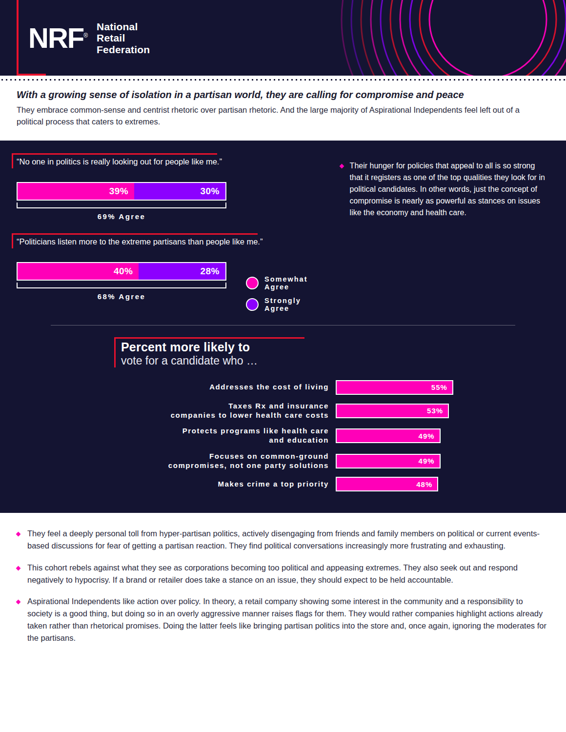NRF®
National
Retail
Federation
With a growing sense of isolation in a partisan world, they are calling for compromise and peace
They embrace common-sense and centrist rhetoric over partisan rhetoric. And the large majority of Aspirational Independents feel left out of a political process that caters to extremes.
“No one in politics is really looking out for people like me.”
39%
30%
69% Agree
“Politicians listen more to the extreme partisans than people like me.”
40%
28%
68% Agree
Somewhat Agree
Strongly Agree
Their hunger for policies that appeal to all is so strong that it registers as one of the top qualities they look for in political candidates. In other words, just the concept of compromise is nearly as powerful as stances on issues like the economy and health care.
Percent more likely to vote for a candidate who …
Addresses the cost of living
55%
Taxes Rx and insurance
companies to lower health care costs
53%
Protects programs like health care
and education
49%
Focuses on common-ground
compromises, not one party solutions
49%
Makes crime a top priority
48%
They feel a deeply personal toll from hyper-partisan politics, actively disengaging from friends and family members on political or current events-based discussions for fear of getting a partisan reaction. They find political conversations increasingly more frustrating and exhausting.
This cohort rebels against what they see as corporations becoming too political and appeasing extremes. They also seek out and respond negatively to hypocrisy. If a brand or retailer does take a stance on an issue, they should expect to be held accountable.
Aspirational Independents like action over policy. In theory, a retail company showing some interest in the community and a responsibility to society is a good thing, but doing so in an overly aggressive manner raises flags for them. They would rather companies highlight actions already taken rather than rhetorical promises. Doing the latter feels like bringing partisan politics into the store and, once again, ignoring the moderates for the partisans.